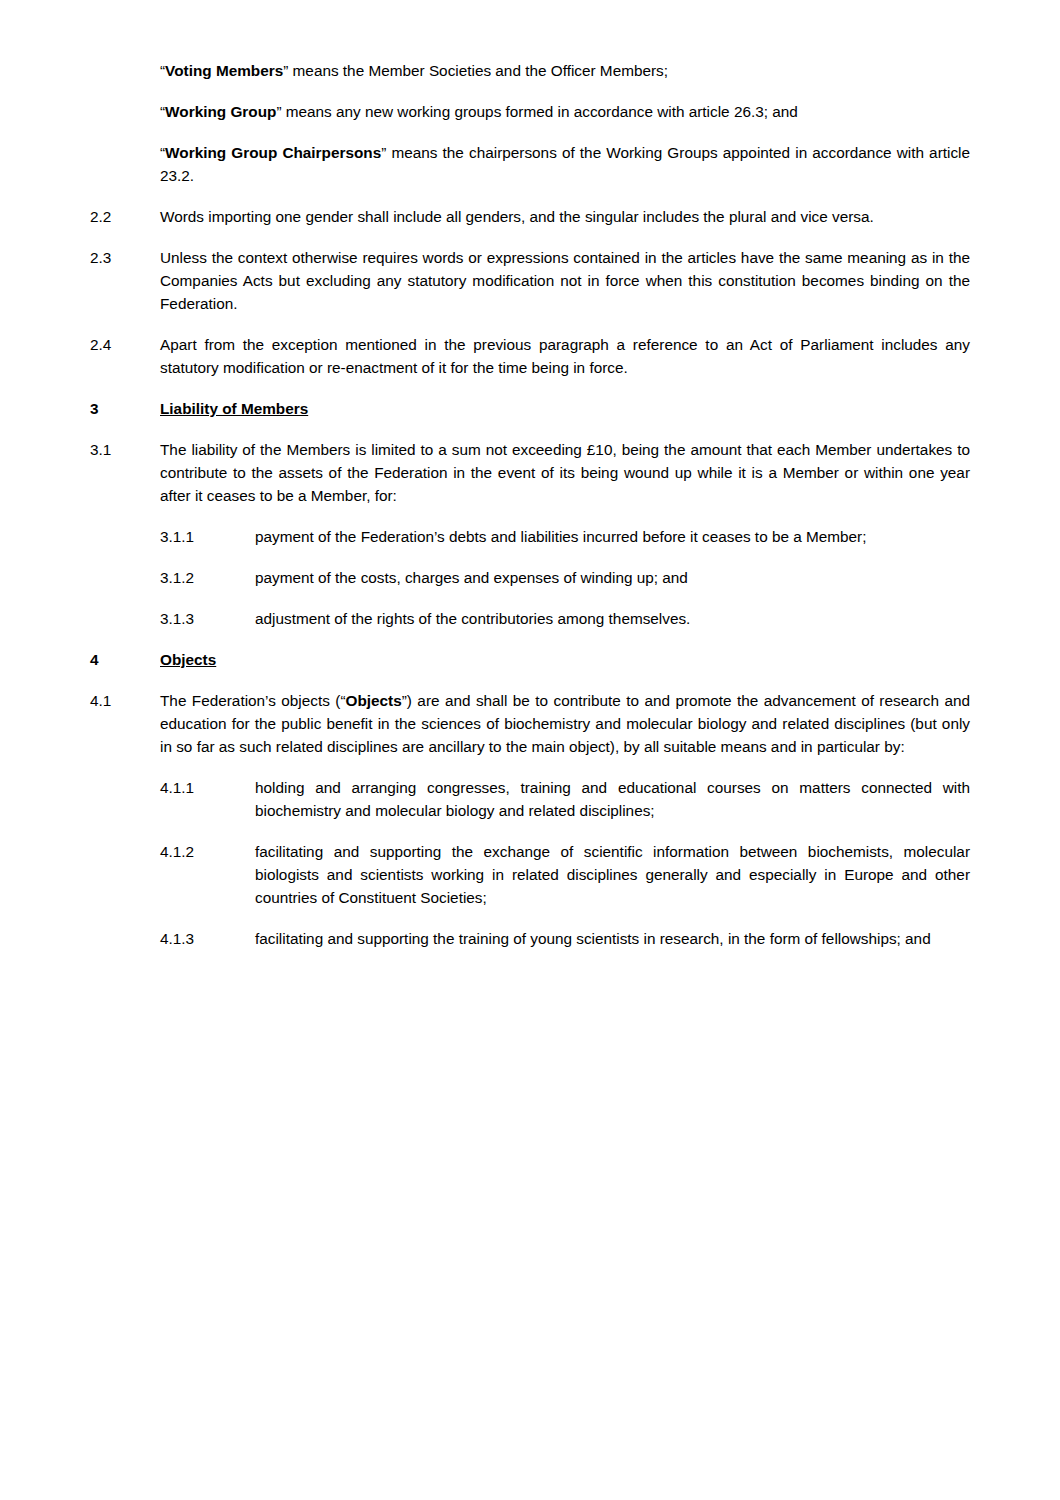“Voting Members” means the Member Societies and the Officer Members;
“Working Group” means any new working groups formed in accordance with article 26.3; and
“Working Group Chairpersons” means the chairpersons of the Working Groups appointed in accordance with article 23.2.
2.2
Words importing one gender shall include all genders, and the singular includes the plural and vice versa.
2.3
Unless the context otherwise requires words or expressions contained in the articles have the same meaning as in the Companies Acts but excluding any statutory modification not in force when this constitution becomes binding on the Federation.
2.4
Apart from the exception mentioned in the previous paragraph a reference to an Act of Parliament includes any statutory modification or re-enactment of it for the time being in force.
3
Liability of Members
3.1
The liability of the Members is limited to a sum not exceeding £10, being the amount that each Member undertakes to contribute to the assets of the Federation in the event of its being wound up while it is a Member or within one year after it ceases to be a Member, for:
3.1.1
payment of the Federation’s debts and liabilities incurred before it ceases to be a Member;
3.1.2
payment of the costs, charges and expenses of winding up; and
3.1.3
adjustment of the rights of the contributories among themselves.
4
Objects
4.1
The Federation’s objects (“Objects”) are and shall be to contribute to and promote the advancement of research and education for the public benefit in the sciences of biochemistry and molecular biology and related disciplines (but only in so far as such related disciplines are ancillary to the main object), by all suitable means and in particular by:
4.1.1
holding and arranging congresses, training and educational courses on matters connected with biochemistry and molecular biology and related disciplines;
4.1.2
facilitating and supporting the exchange of scientific information between biochemists, molecular biologists and scientists working in related disciplines generally and especially in Europe and other countries of Constituent Societies;
4.1.3
facilitating and supporting the training of young scientists in research, in the form of fellowships; and